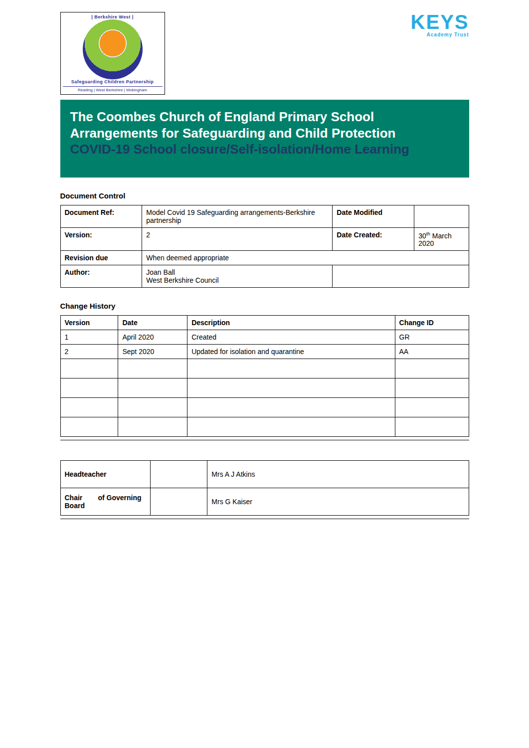| Berkshire West |
Safeguarding Children Partnership
Reading | West Berkshire | Wokingham
KEYS
Academy Trust
The Coombes Church of England Primary School
Arrangements for Safeguarding and Child Protection
COVID-19 School closure/Self-isolation/Home Learning
Document Control
| Document Ref: | Model Covid 19 Safeguarding arrangements-Berkshire partnership | Date Modified | |
| Version: | 2 | Date Created: | 30 th March 2020 |
| Revision due | When deemed appropriate |
| Author: | Joan Ball West Berkshire Council | |
Change History
| Version | Date | Description | Change ID |
| --- | --- | --- | --- |
| 1 | April 2020 | Created | GR |
| 2 | Sept 2020 | Updated for isolation and quarantine | AA |
| Headteacher | | Mrs A J Atkins |
| Chair of Governing Board | | Mrs G Kaiser |